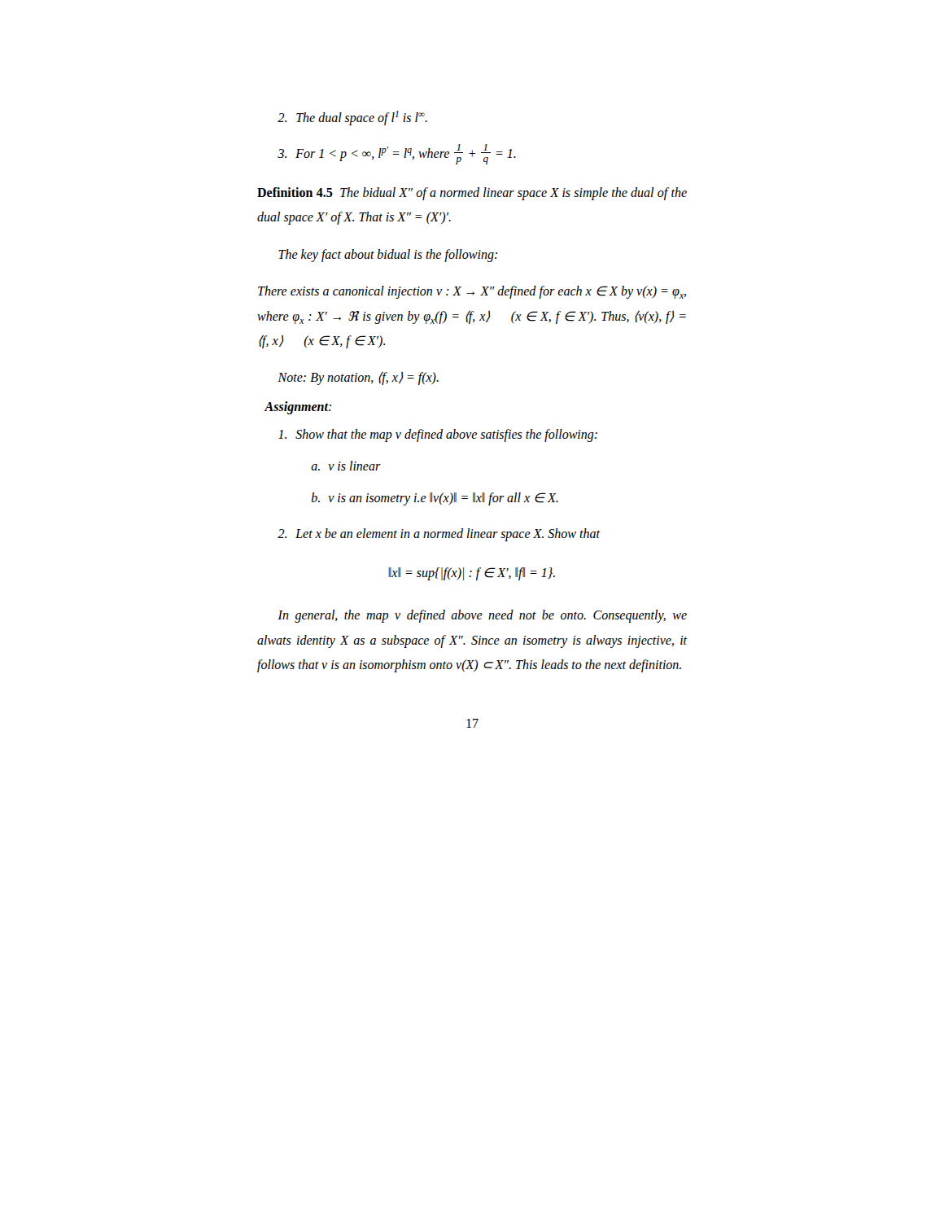The dual space of l1 is l∞.
For 1 < p < ∞, lp′ = lq, where 1 p + 1 q = 1.
Definition 4.5 The bidual X″ of a normed linear space X is simple the dual of the dual space X′ of X. That is X″ = (X′)′.
The key fact about bidual is the following:
There exists a canonical injection v : X → X″ defined for each x ∈ X by v(x) = φx, where φx : X′ → ℜ is given by φx(f) = ⟨f, x⟩ (x ∈ X, f ∈ X′). Thus, ⟨v(x), f⟩ = ⟨f, x⟩ (x ∈ X, f ∈ X′).
Note: By notation, ⟨f, x⟩ = f(x).
Assignment:
Show that the map v defined above satisfies the following:
v is linear
v is an isometry i.e ‖v(x)‖ = ‖x‖ for all x ∈ X.
Let x be an element in a normed linear space X. Show that
‖x‖ = sup{|f(x)| : f ∈ X′, ‖f‖ = 1}.
In general, the map v defined above need not be onto. Consequently, we alwats identity X as a subspace of X″. Since an isometry is always injective, it follows that v is an isomorphism onto v(X) ⊂ X″. This leads to the next definition.
17